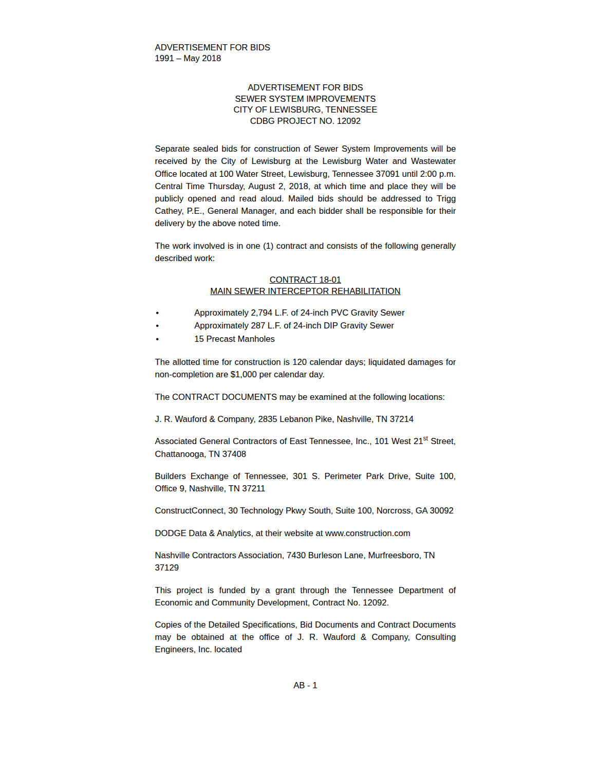ADVERTISEMENT FOR BIDS
1991 – May 2018
ADVERTISEMENT FOR BIDS
SEWER SYSTEM IMPROVEMENTS
CITY OF LEWISBURG, TENNESSEE
CDBG PROJECT NO. 12092
Separate sealed bids for construction of Sewer System Improvements will be received by the City of Lewisburg at the Lewisburg Water and Wastewater Office located at 100 Water Street, Lewisburg, Tennessee 37091 until 2:00 p.m. Central Time Thursday, August 2, 2018, at which time and place they will be publicly opened and read aloud. Mailed bids should be addressed to Trigg Cathey, P.E., General Manager, and each bidder shall be responsible for their delivery by the above noted time.
The work involved is in one (1) contract and consists of the following generally described work:
CONTRACT 18-01
MAIN SEWER INTERCEPTOR REHABILITATION
Approximately 2,794 L.F. of 24-inch PVC Gravity Sewer
Approximately 287 L.F. of 24-inch DIP Gravity Sewer
15 Precast Manholes
The allotted time for construction is 120 calendar days; liquidated damages for non-completion are $1,000 per calendar day.
The CONTRACT DOCUMENTS may be examined at the following locations:
J. R. Wauford & Company, 2835 Lebanon Pike, Nashville, TN 37214
Associated General Contractors of East Tennessee, Inc., 101 West 21st Street, Chattanooga, TN 37408
Builders Exchange of Tennessee, 301 S. Perimeter Park Drive, Suite 100, Office 9, Nashville, TN 37211
ConstructConnect, 30 Technology Pkwy South, Suite 100, Norcross, GA 30092
DODGE Data & Analytics, at their website at www.construction.com
Nashville Contractors Association, 7430 Burleson Lane, Murfreesboro, TN 37129
This project is funded by a grant through the Tennessee Department of Economic and Community Development, Contract No. 12092.
Copies of the Detailed Specifications, Bid Documents and Contract Documents may be obtained at the office of J. R. Wauford & Company, Consulting Engineers, Inc. located
AB - 1